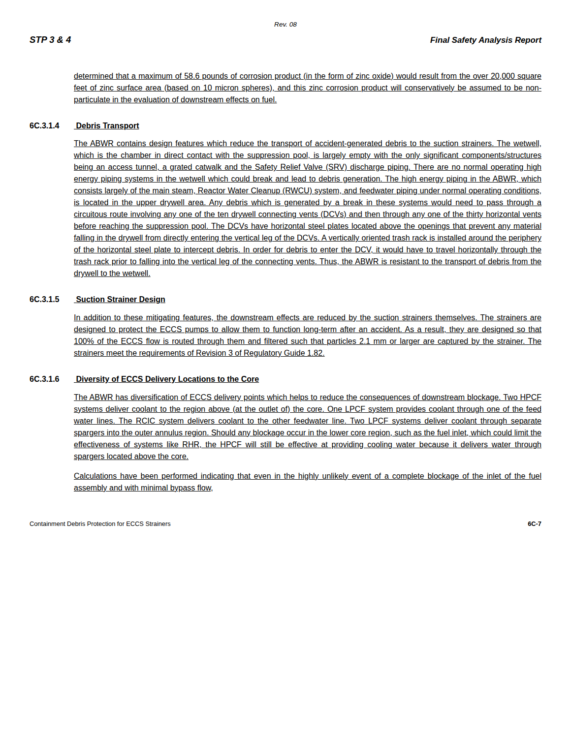Rev. 08
STP 3 & 4
Final Safety Analysis Report
determined that a maximum of 58.6 pounds of corrosion product (in the form of zinc oxide) would result from the over 20,000 square feet of zinc surface area (based on 10 micron spheres), and this zinc corrosion product will conservatively be assumed to be non-particulate in the evaluation of downstream effects on fuel.
6C.3.1.4 Debris Transport
The ABWR contains design features which reduce the transport of accident-generated debris to the suction strainers. The wetwell, which is the chamber in direct contact with the suppression pool, is largely empty with the only significant components/structures being an access tunnel, a grated catwalk and the Safety Relief Valve (SRV) discharge piping. There are no normal operating high energy piping systems in the wetwell which could break and lead to debris generation. The high energy piping in the ABWR, which consists largely of the main steam, Reactor Water Cleanup (RWCU) system, and feedwater piping under normal operating conditions, is located in the upper drywell area. Any debris which is generated by a break in these systems would need to pass through a circuitous route involving any one of the ten drywell connecting vents (DCVs) and then through any one of the thirty horizontal vents before reaching the suppression pool. The DCVs have horizontal steel plates located above the openings that prevent any material falling in the drywell from directly entering the vertical leg of the DCVs. A vertically oriented trash rack is installed around the periphery of the horizontal steel plate to intercept debris. In order for debris to enter the DCV, it would have to travel horizontally through the trash rack prior to falling into the vertical leg of the connecting vents. Thus, the ABWR is resistant to the transport of debris from the drywell to the wetwell.
6C.3.1.5 Suction Strainer Design
In addition to these mitigating features, the downstream effects are reduced by the suction strainers themselves. The strainers are designed to protect the ECCS pumps to allow them to function long-term after an accident. As a result, they are designed so that 100% of the ECCS flow is routed through them and filtered such that particles 2.1 mm or larger are captured by the strainer. The strainers meet the requirements of Revision 3 of Regulatory Guide 1.82.
6C.3.1.6 Diversity of ECCS Delivery Locations to the Core
The ABWR has diversification of ECCS delivery points which helps to reduce the consequences of downstream blockage. Two HPCF systems deliver coolant to the region above (at the outlet of) the core. One LPCF system provides coolant through one of the feed water lines. The RCIC system delivers coolant to the other feedwater line. Two LPCF systems deliver coolant through separate spargers into the outer annulus region. Should any blockage occur in the lower core region, such as the fuel inlet, which could limit the effectiveness of systems like RHR, the HPCF will still be effective at providing cooling water because it delivers water through spargers located above the core.
Calculations have been performed indicating that even in the highly unlikely event of a complete blockage of the inlet of the fuel assembly and with minimal bypass flow,
Containment Debris Protection for ECCS Strainers
6C-7